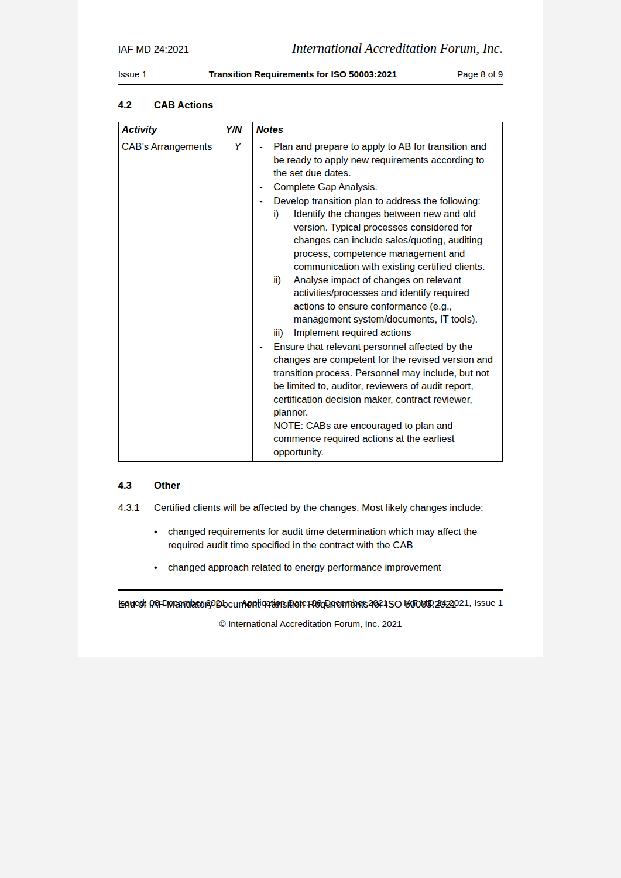IAF MD 24:2021
International Accreditation Forum, Inc.
Issue 1
Transition Requirements for ISO 50003:2021
Page 8 of 9
4.2 CAB Actions
| Activity | Y/N | Notes |
| --- | --- | --- |
| CAB’s Arrangements | Y | Plan and prepare to apply to AB for transition and be ready to apply new requirements according to the set due dates. Complete Gap Analysis. Develop transition plan to address the following: i) Identify the changes between new and old version. Typical processes considered for changes can include sales/quoting, auditing process, competence management and communication with existing certified clients. ii) Analyse impact of changes on relevant activities/processes and identify required actions to ensure conformance (e.g., management system/documents, IT tools). iii) Implement required actions Ensure that relevant personnel affected by the changes are competent for the revised version and transition process. Personnel may include, but not be limited to, auditor, reviewers of audit report, certification decision maker, contract reviewer, planner. NOTE: CABs are encouraged to plan and commence required actions at the earliest opportunity. |
4.3 Other
4.3.1 Certified clients will be affected by the changes. Most likely changes include:
changed requirements for audit time determination which may affect the required audit time specified in the contract with the CAB
changed approach related to energy performance improvement
End of IAF Mandatory Document Transition Requirements for ISO 50003:2021
Issued: 08 December 2021 Application Date: 08 December 2021 IAF MD 24:2021, Issue 1
© International Accreditation Forum, Inc. 2021